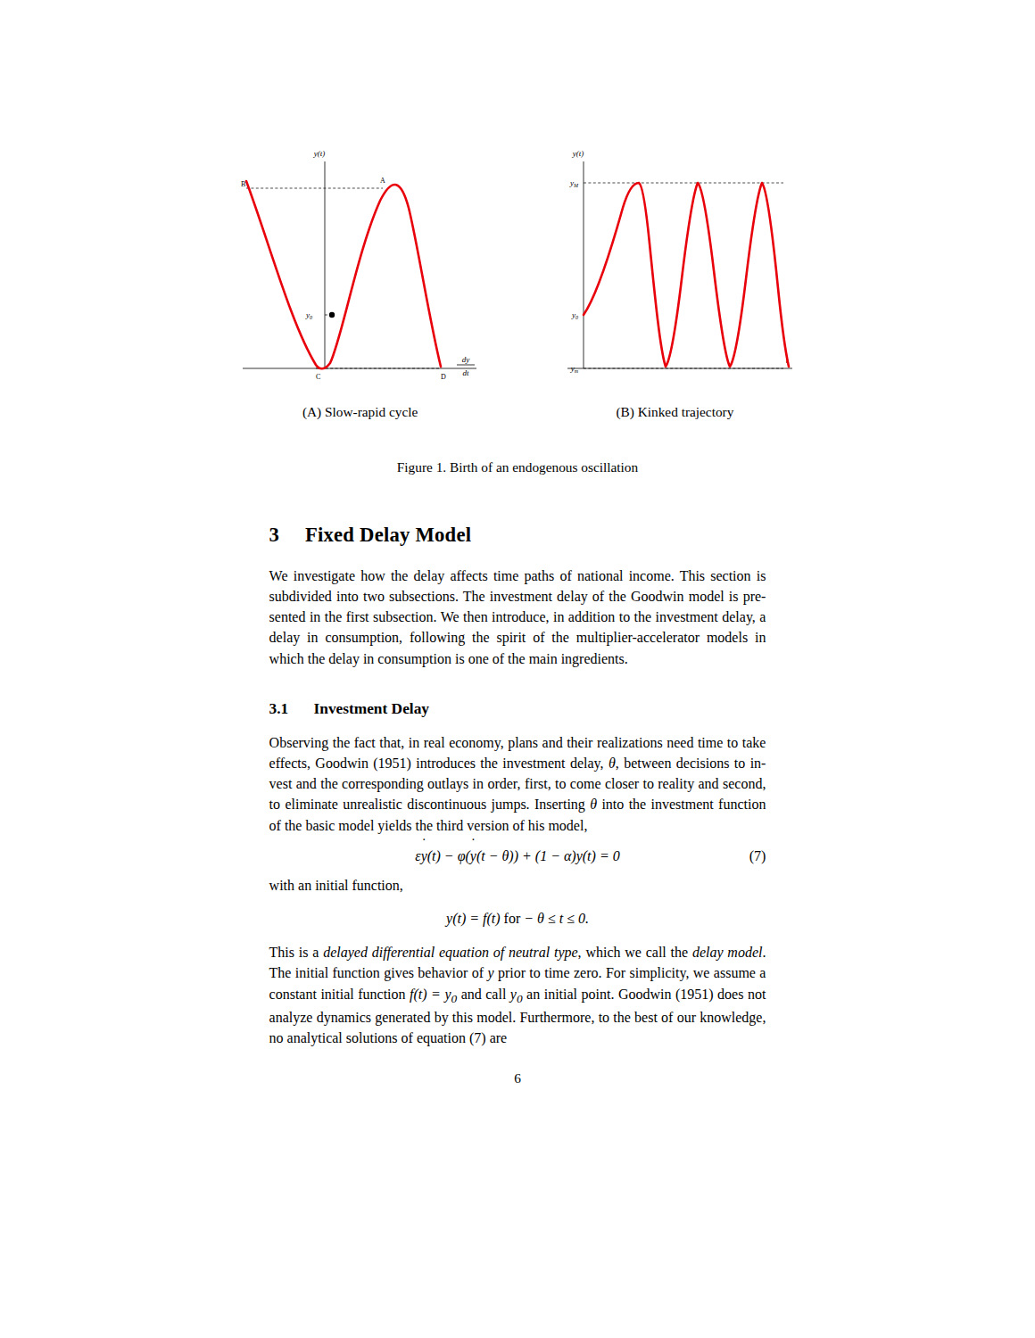y(t) dy dt B A C D y0
(A) Slow-rapid cycle
y(t) t yM y0 ym
(B) Kinked trajectory
Figure 1. Birth of an endogenous oscillation
3 Fixed Delay Model
We investigate how the delay affects time paths of national income. This section is subdivided into two subsections. The investment delay of the Goodwin model is presented in the first subsection. We then introduce, in addition to the investment delay, a delay in consumption, following the spirit of the multiplier-accelerator models in which the delay in consumption is one of the main ingredients.
3.1 Investment Delay
Observing the fact that, in real economy, plans and their realizations need time to take effects, Goodwin (1951) introduces the investment delay, θ, between decisions to invest and the corresponding outlays in order, first, to come closer to reality and second, to eliminate unrealistic discontinuous jumps. Inserting θ into the investment function of the basic model yields the third version of his model,
εy(t) − φ(y(t − θ)) + (1 − α)y(t) = 0
(7)
with an initial function,
y(t) = f(t) for − θ ≤ t ≤ 0.
This is a delayed differential equation of neutral type, which we call the delay model. The initial function gives behavior of y prior to time zero. For simplicity, we assume a constant initial function f(t) = y0 and call y0 an initial point. Goodwin (1951) does not analyze dynamics generated by this model. Furthermore, to the best of our knowledge, no analytical solutions of equation (7) are
6